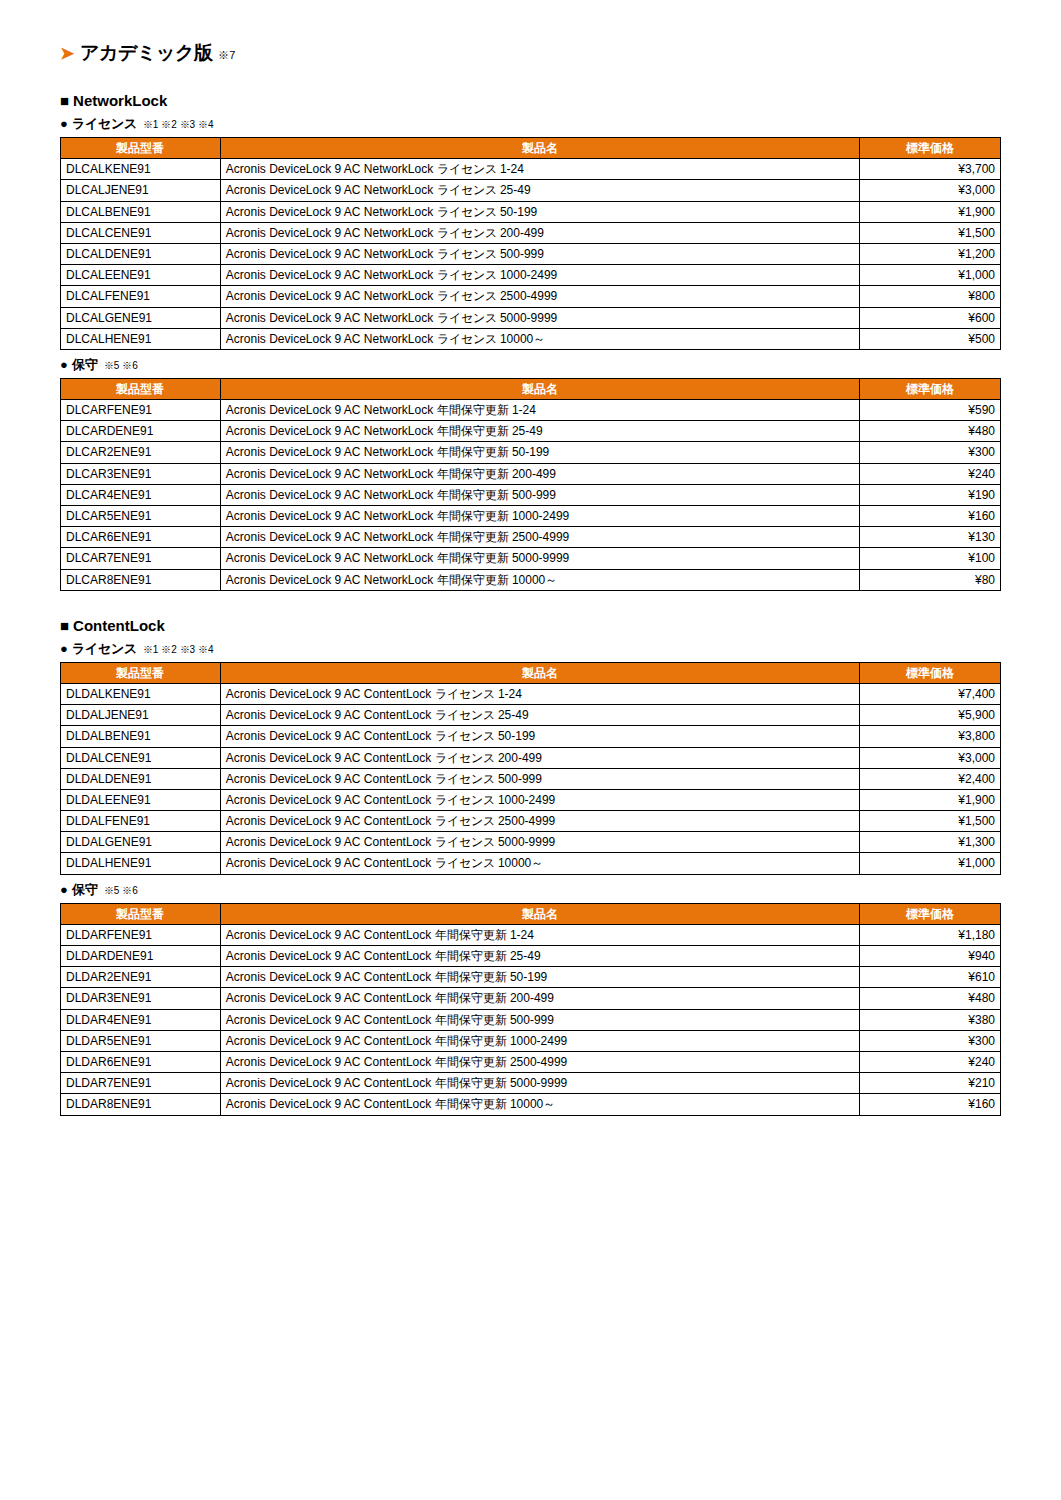➤アカデミック版 ※7
■NetworkLock
●ライセンス※1 ※2 ※3 ※4
| 製品型番 | 製品名 | 標準価格 |
| --- | --- | --- |
| DLCALKENE91 | Acronis DeviceLock 9 AC NetworkLock ライセンス 1-24 | ¥3,700 |
| DLCALJENE91 | Acronis DeviceLock 9 AC NetworkLock ライセンス 25-49 | ¥3,000 |
| DLCALBENE91 | Acronis DeviceLock 9 AC NetworkLock ライセンス 50-199 | ¥1,900 |
| DLCALCENE91 | Acronis DeviceLock 9 AC NetworkLock ライセンス 200-499 | ¥1,500 |
| DLCALDENE91 | Acronis DeviceLock 9 AC NetworkLock ライセンス 500-999 | ¥1,200 |
| DLCALEENE91 | Acronis DeviceLock 9 AC NetworkLock ライセンス 1000-2499 | ¥1,000 |
| DLCALFENE91 | Acronis DeviceLock 9 AC NetworkLock ライセンス 2500-4999 | ¥800 |
| DLCALGENE91 | Acronis DeviceLock 9 AC NetworkLock ライセンス 5000-9999 | ¥600 |
| DLCALHENE91 | Acronis DeviceLock 9 AC NetworkLock ライセンス 10000～ | ¥500 |
●保守※5 ※6
| 製品型番 | 製品名 | 標準価格 |
| --- | --- | --- |
| DLCARFENE91 | Acronis DeviceLock 9 AC NetworkLock 年間保守更新 1-24 | ¥590 |
| DLCARDENE91 | Acronis DeviceLock 9 AC NetworkLock 年間保守更新 25-49 | ¥480 |
| DLCAR2ENE91 | Acronis DeviceLock 9 AC NetworkLock 年間保守更新 50-199 | ¥300 |
| DLCAR3ENE91 | Acronis DeviceLock 9 AC NetworkLock 年間保守更新 200-499 | ¥240 |
| DLCAR4ENE91 | Acronis DeviceLock 9 AC NetworkLock 年間保守更新 500-999 | ¥190 |
| DLCAR5ENE91 | Acronis DeviceLock 9 AC NetworkLock 年間保守更新 1000-2499 | ¥160 |
| DLCAR6ENE91 | Acronis DeviceLock 9 AC NetworkLock 年間保守更新 2500-4999 | ¥130 |
| DLCAR7ENE91 | Acronis DeviceLock 9 AC NetworkLock 年間保守更新 5000-9999 | ¥100 |
| DLCAR8ENE91 | Acronis DeviceLock 9 AC NetworkLock 年間保守更新 10000～ | ¥80 |
■ContentLock
●ライセンス※1 ※2 ※3 ※4
| 製品型番 | 製品名 | 標準価格 |
| --- | --- | --- |
| DLDALKENE91 | Acronis DeviceLock 9 AC ContentLock ライセンス 1-24 | ¥7,400 |
| DLDALJENE91 | Acronis DeviceLock 9 AC ContentLock ライセンス 25-49 | ¥5,900 |
| DLDALBENE91 | Acronis DeviceLock 9 AC ContentLock ライセンス 50-199 | ¥3,800 |
| DLDALCENE91 | Acronis DeviceLock 9 AC ContentLock ライセンス 200-499 | ¥3,000 |
| DLDALDENE91 | Acronis DeviceLock 9 AC ContentLock ライセンス 500-999 | ¥2,400 |
| DLDALEENE91 | Acronis DeviceLock 9 AC ContentLock ライセンス 1000-2499 | ¥1,900 |
| DLDALFENE91 | Acronis DeviceLock 9 AC ContentLock ライセンス 2500-4999 | ¥1,500 |
| DLDALGENE91 | Acronis DeviceLock 9 AC ContentLock ライセンス 5000-9999 | ¥1,300 |
| DLDALHENE91 | Acronis DeviceLock 9 AC ContentLock ライセンス 10000～ | ¥1,000 |
●保守※5 ※6
| 製品型番 | 製品名 | 標準価格 |
| --- | --- | --- |
| DLDARFENE91 | Acronis DeviceLock 9 AC ContentLock 年間保守更新 1-24 | ¥1,180 |
| DLDARDENE91 | Acronis DeviceLock 9 AC ContentLock 年間保守更新 25-49 | ¥940 |
| DLDAR2ENE91 | Acronis DeviceLock 9 AC ContentLock 年間保守更新 50-199 | ¥610 |
| DLDAR3ENE91 | Acronis DeviceLock 9 AC ContentLock 年間保守更新 200-499 | ¥480 |
| DLDAR4ENE91 | Acronis DeviceLock 9 AC ContentLock 年間保守更新 500-999 | ¥380 |
| DLDAR5ENE91 | Acronis DeviceLock 9 AC ContentLock 年間保守更新 1000-2499 | ¥300 |
| DLDAR6ENE91 | Acronis DeviceLock 9 AC ContentLock 年間保守更新 2500-4999 | ¥240 |
| DLDAR7ENE91 | Acronis DeviceLock 9 AC ContentLock 年間保守更新 5000-9999 | ¥210 |
| DLDAR8ENE91 | Acronis DeviceLock 9 AC ContentLock 年間保守更新 10000～ | ¥160 |